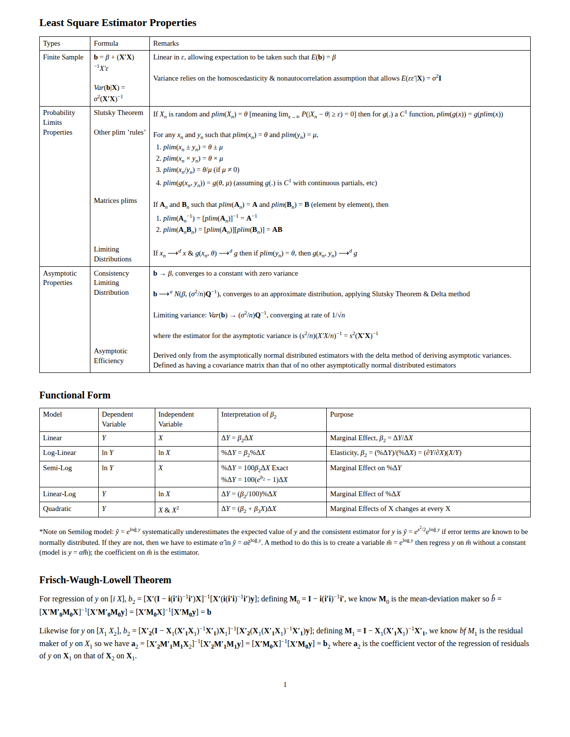Least Square Estimator Properties
| Types | Formula | Remarks |
| --- | --- | --- |
| Finite Sample | b = β + ( X′X ) −1 X′ε Var ( b / X ) = σ 2 ( X′X ) −1 | Linear in ε , allowing expectation to be taken such that E ( b ) = β Variance relies on the homoscedasticity & nonautocorrelation assumption that allows E ( εε′ / X ) = σ 2 I |
| Probability Limits Properties | Slutsky Theorem Other plim ’rules’ Matrices plims Limiting Distributions | If X n is random and plim ( X n ) = θ [meaning lim x →∞ P (/ X n − θ / ≥ ε ) = 0] then for g (.) a C 1 function, plim ( g ( x )) = g ( plim ( x )) For any x n and y n such that plim ( x n ) = θ and plim ( y n ) = μ , plim ( x n ± y n ) = θ ± μ plim ( x n × y n ) = θ × μ plim ( x n / y n ) = θ / μ (if μ ≠ 0) plim ( g ( x n , y n )) = g ( θ , μ ) (assuming g (.) is C 1 with continuous partials, etc) If A n and B n such that plim ( A n ) = A and plim ( B n ) = B (element by element), then plim ( A n −1 ) = [ plim ( A n )] −1 = A −1 plim ( A n B n ) = [ plim ( A n )][ plim ( B n )] = AB If x n ⟶ d x & g ( x n , θ ) ⟶ d g then if plim ( y n ) = θ , then g ( x n , y n ) ⟶ d g |
| Asymptotic Properties | Consistency Limiting Distribution Asymptotic Efficiency | b → β , converges to a constant with zero variance b ⟶ a N ( β , ( σ 2 / n ) Q −1 ), converges to an approximate distribution, applying Slutsky Theorem & Delta method Limiting variance: Var ( b ) → ( σ 2 / n ) Q −1 , converging at rate of 1/√ n where the estimator for the asymptotic variance is ( s 2 / n )( X′X / n ) −1 = s 2 ( X′X ) −1 Derived only from the asymptotically normal distributed estimators with the delta method of deriving asymptotic variances. Defined as having a covariance matrix than that of no other asymptotically normal distributed estimators |
Functional Form
| Model | Dependent Variable | Independent Variable | Interpretation of β 2 | Purpose |
| --- | --- | --- | --- | --- |
| Linear | Y | X | Δ Y = β 2 Δ X | Marginal Effect, β 2 = Δ Y /Δ X |
| Log-Linear | ln Y | ln X | %Δ Y = β 2 %Δ X | Elasticity, β 2 = (%Δ Y )/(%Δ X ) = (∂ Y /∂ X )( X / Y ) |
| Semi-Log | ln Y | X | %Δ Y = 100 β 2 Δ X Exact %Δ Y = 100( e b 2 − 1)Δ X | Marginal Effect on %Δ Y |
| Linear-Log | Y | ln X | Δ Y = ( β 2 /100)%Δ X | Marginal Effect of %Δ X |
| Quadratic | Y | X & X 2 | Δ Y = ( β 2 + β 3 X )Δ X | Marginal Effects of X changes at every X |
*Note on Semilog model: ŷ = eloĝ y systematically underestimates the expected value of y and the consistent estimator for y is ŷ = es2/2eloĝ y if error terms are known to be normally distributed. If they are not, then we have to estimate α̂ in ŷ = α̂eloĝ y. A method to do this is to create a variable m̂ = elog y then regress y on m̂ without a constant (model is y = α̂m̂); the coefficient on m̂ is the estimator.
Frisch-Waugh-Lowell Theorem
For regression of y on [i X], b2 = [X′(I − i(i′i)−1i′)X]−1[X′(i(i′i)−1i′)y]; defining M0 = I − i(i′i)−1i′, we know M0 is the mean-deviation maker so b̂ = [X′M′0M0X]−1[X′M′0M0y] = [X′M0X]−1[X′M0y] = b
Likewise for y on [X1 X2], b2 = [X′2(I − X1(X′1X1)−1X′1)X1]−1[X′2(X1(X′1X1)−1X′1)y]; defining M1 = I − X1(X′1X1)−1X′1, we know bf M1 is the residual maker of y on X1 so we have a2 = [X′2M′1M1X2]−1[X′2M′1M1y] = [X′M0X]−1[X′M0y] = b2 where a2 is the coefficient vector of the regression of residuals of y on X1 on that of X2 on X1.
1